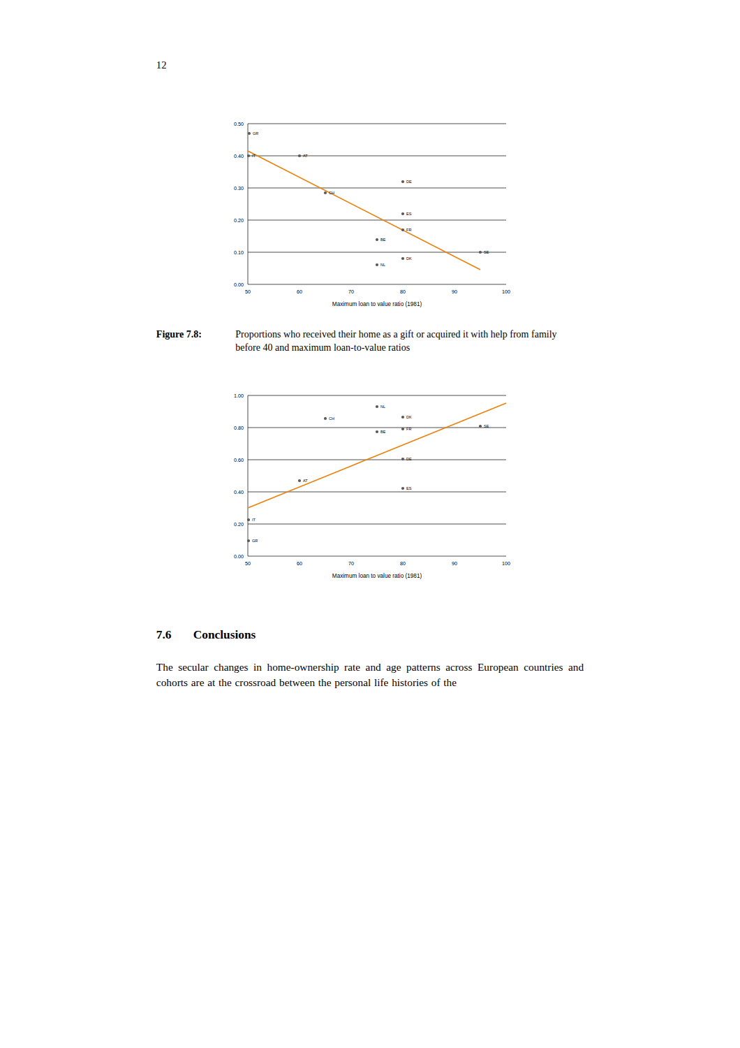12
0.50 0.40 0.30 0.20 0.10 0.00 50 60 70 80 90 100 Maximum loan to value ratio (1981) GR IT AT DE CH ES FR BE DK SE NL
Figure 7.8:
Proportions who received their home as a gift or acquired it with help from family before 40 and maximum loan-to-value ratios
1.00 0.80 0.60 0.40 0.20 0.00 50 60 70 80 90 100 Maximum loan to value ratio (1981) NL CH DK SE FR BE DE AT ES IT GR
7.6 Conclusions
The secular changes in home-ownership rate and age patterns across European countries and cohorts are at the crossroad between the personal life histories of the